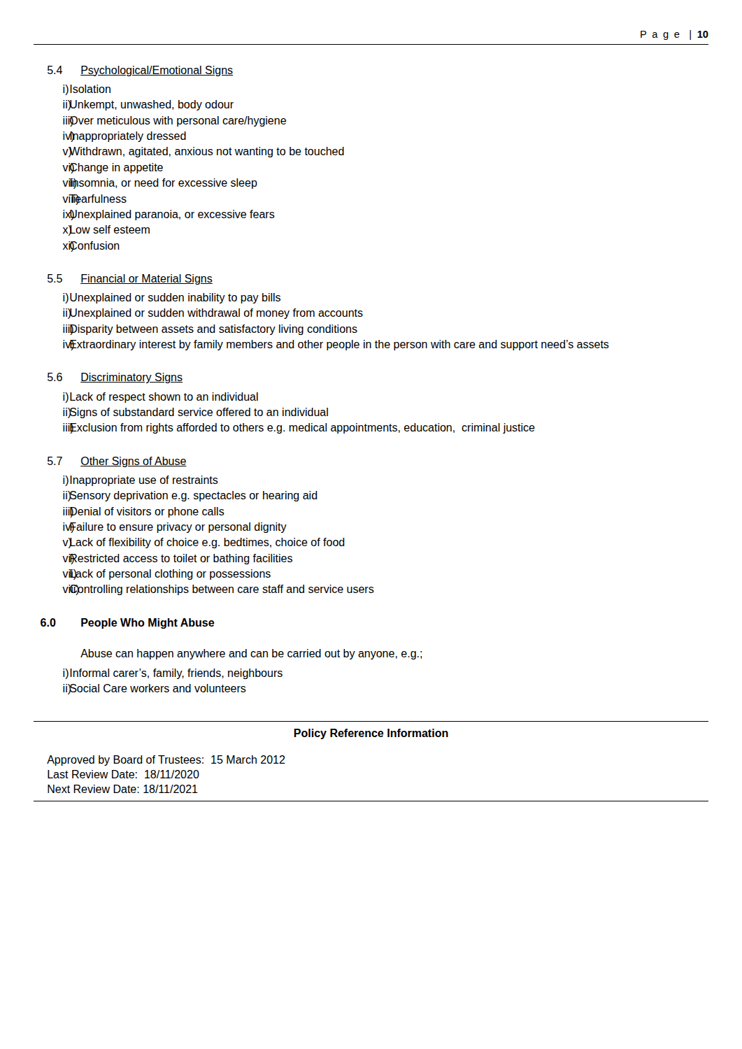P a g e | 10
5.4 Psychological/Emotional Signs
i) Isolation
ii) Unkempt, unwashed, body odour
iii) Over meticulous with personal care/hygiene
iv) Inappropriately dressed
v) Withdrawn, agitated, anxious not wanting to be touched
vi) Change in appetite
vii) Insomnia, or need for excessive sleep
viii) Tearfulness
ix) Unexplained paranoia, or excessive fears
x) Low self esteem
xi) Confusion
5.5 Financial or Material Signs
i) Unexplained or sudden inability to pay bills
ii) Unexplained or sudden withdrawal of money from accounts
iii) Disparity between assets and satisfactory living conditions
iv) Extraordinary interest by family members and other people in the person with care and support need’s assets
5.6 Discriminatory Signs
i) Lack of respect shown to an individual
ii) Signs of substandard service offered to an individual
iii) Exclusion from rights afforded to others e.g. medical appointments, education, criminal justice
5.7 Other Signs of Abuse
i) Inappropriate use of restraints
ii) Sensory deprivation e.g. spectacles or hearing aid
iii) Denial of visitors or phone calls
iv) Failure to ensure privacy or personal dignity
v) Lack of flexibility of choice e.g. bedtimes, choice of food
vi) Restricted access to toilet or bathing facilities
vii) Lack of personal clothing or possessions
viii) Controlling relationships between care staff and service users
6.0 People Who Might Abuse
Abuse can happen anywhere and can be carried out by anyone, e.g.;
i) Informal carer’s, family, friends, neighbours
ii) Social Care workers and volunteers
Policy Reference Information
Approved by Board of Trustees: 15 March 2012
Last Review Date: 18/11/2020
Next Review Date: 18/11/2021